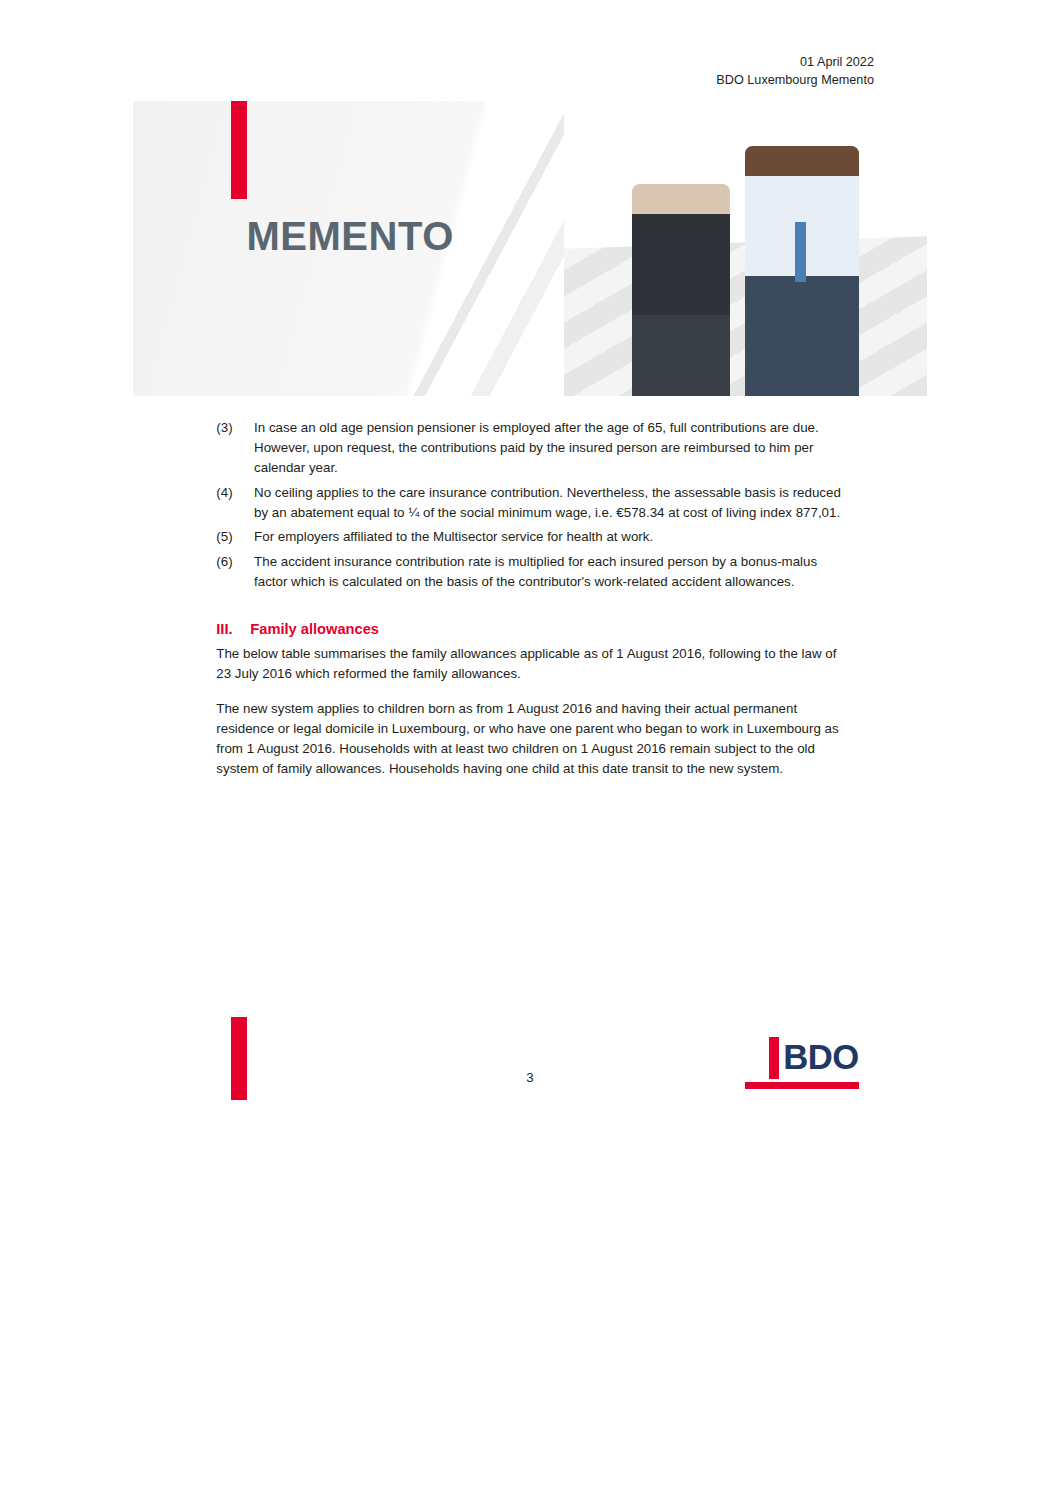01 April 2022
BDO Luxembourg Memento
MEMENTO
(3) In case an old age pension pensioner is employed after the age of 65, full contributions are due. However, upon request, the contributions paid by the insured person are reimbursed to him per calendar year.
(4) No ceiling applies to the care insurance contribution. Nevertheless, the assessable basis is reduced by an abatement equal to ¼ of the social minimum wage, i.e. €578.34 at cost of living index 877,01.
(5) For employers affiliated to the Multisector service for health at work.
(6) The accident insurance contribution rate is multiplied for each insured person by a bonus-malus factor which is calculated on the basis of the contributor's work-related accident allowances.
III. Family allowances
The below table summarises the family allowances applicable as of 1 August 2016, following to the law of 23 July 2016 which reformed the family allowances.
The new system applies to children born as from 1 August 2016 and having their actual permanent residence or legal domicile in Luxembourg, or who have one parent who began to work in Luxembourg as from 1 August 2016. Households with at least two children on 1 August 2016 remain subject to the old system of family allowances. Households having one child at this date transit to the new system.
3
BDO